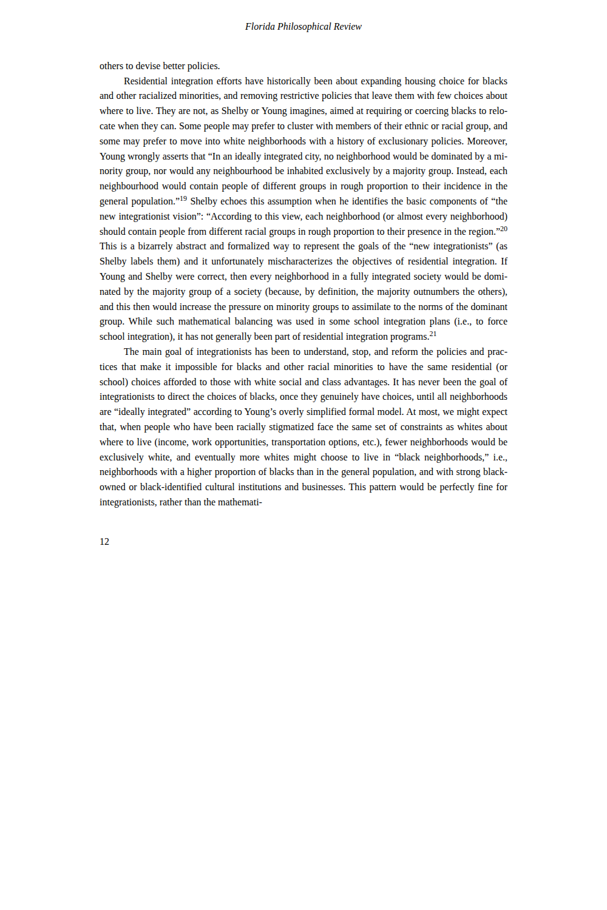Florida Philosophical Review
others to devise better policies.
Residential integration efforts have historically been about expanding housing choice for blacks and other racialized minorities, and removing restrictive policies that leave them with few choices about where to live. They are not, as Shelby or Young imagines, aimed at requiring or coercing blacks to relocate when they can. Some people may prefer to cluster with members of their ethnic or racial group, and some may prefer to move into white neighborhoods with a history of exclusionary policies. Moreover, Young wrongly asserts that “In an ideally integrated city, no neighborhood would be dominated by a minority group, nor would any neighbourhood be inhabited exclusively by a majority group. Instead, each neighbourhood would contain people of different groups in rough proportion to their incidence in the general population.”19 Shelby echoes this assumption when he identifies the basic components of “the new integrationist vision”: “According to this view, each neighborhood (or almost every neighborhood) should contain people from different racial groups in rough proportion to their presence in the region.”20 This is a bizarrely abstract and formalized way to represent the goals of the “new integrationists” (as Shelby labels them) and it unfortunately mischaracterizes the objectives of residential integration. If Young and Shelby were correct, then every neighborhood in a fully integrated society would be dominated by the majority group of a society (because, by definition, the majority outnumbers the others), and this then would increase the pressure on minority groups to assimilate to the norms of the dominant group. While such mathematical balancing was used in some school integration plans (i.e., to force school integration), it has not generally been part of residential integration programs.21
The main goal of integrationists has been to understand, stop, and reform the policies and practices that make it impossible for blacks and other racial minorities to have the same residential (or school) choices afforded to those with white social and class advantages. It has never been the goal of integrationists to direct the choices of blacks, once they genuinely have choices, until all neighborhoods are “ideally integrated” according to Young’s overly simplified formal model. At most, we might expect that, when people who have been racially stigmatized face the same set of constraints as whites about where to live (income, work opportunities, transportation options, etc.), fewer neighborhoods would be exclusively white, and eventually more whites might choose to live in “black neighborhoods,” i.e., neighborhoods with a higher proportion of blacks than in the general population, and with strong black-owned or black-identified cultural institutions and businesses. This pattern would be perfectly fine for integrationists, rather than the mathemati-
12